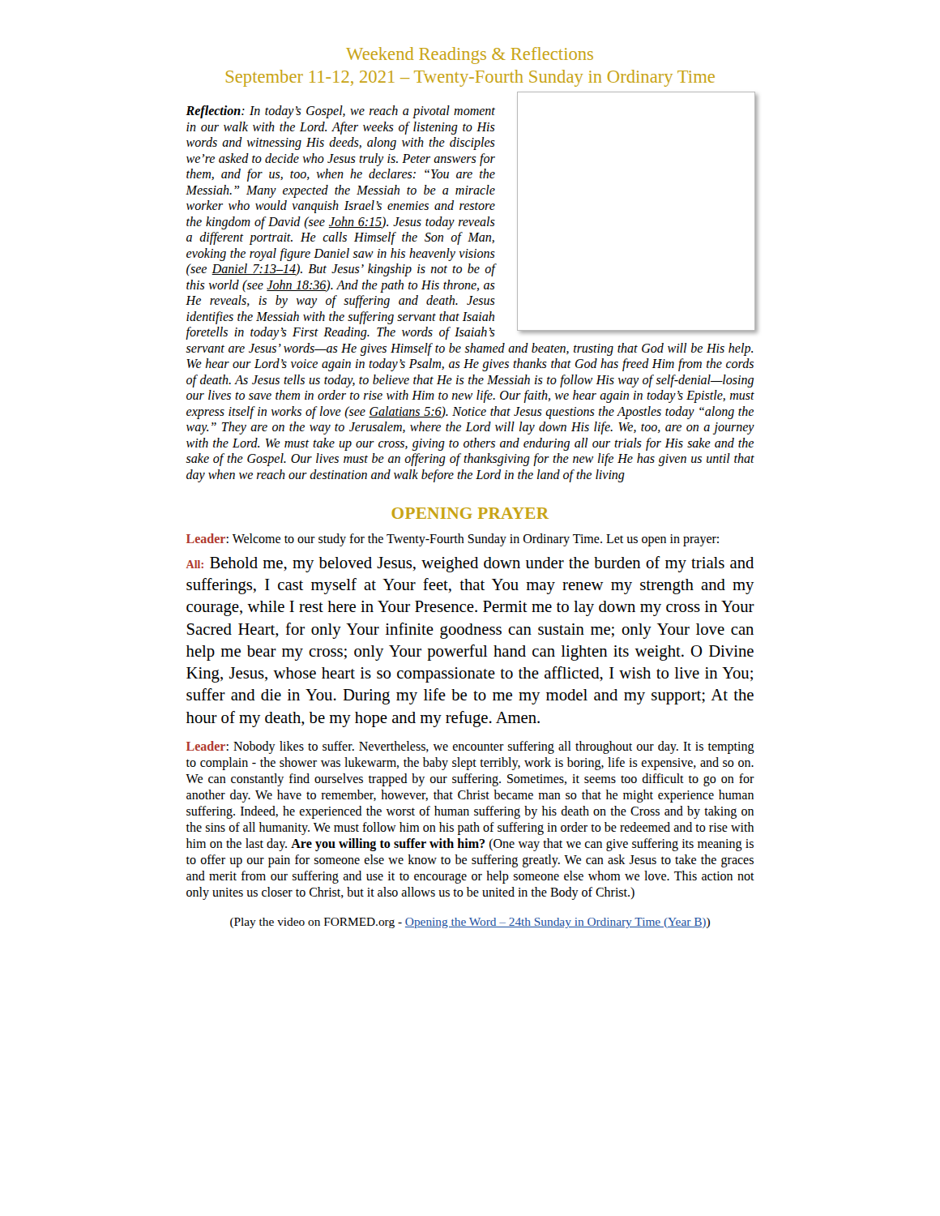Weekend Readings & Reflections September 11-12, 2021 – Twenty-Fourth Sunday in Ordinary Time
Reflection: In today’s Gospel, we reach a pivotal moment in our walk with the Lord. After weeks of listening to His words and witnessing His deeds, along with the disciples we’re asked to decide who Jesus truly is. Peter answers for them, and for us, too, when he declares: “You are the Messiah.” Many expected the Messiah to be a miracle worker who would vanquish Israel’s enemies and restore the kingdom of David (see John 6:15). Jesus today reveals a different portrait. He calls Himself the Son of Man, evoking the royal figure Daniel saw in his heavenly visions (see Daniel 7:13–14). But Jesus’ kingship is not to be of this world (see John 18:36). And the path to His throne, as He reveals, is by way of suffering and death. Jesus identifies the Messiah with the suffering servant that Isaiah foretells in today’s First Reading. The words of Isaiah’s servant are Jesus’ words—as He gives Himself to be shamed and beaten, trusting that God will be His help. We hear our Lord’s voice again in today’s Psalm, as He gives thanks that God has freed Him from the cords of death. As Jesus tells us today, to believe that He is the Messiah is to follow His way of self-denial—losing our lives to save them in order to rise with Him to new life. Our faith, we hear again in today’s Epistle, must express itself in works of love (see Galatians 5:6). Notice that Jesus questions the Apostles today “along the way.” They are on the way to Jerusalem, where the Lord will lay down His life. We, too, are on a journey with the Lord. We must take up our cross, giving to others and enduring all our trials for His sake and the sake of the Gospel. Our lives must be an offering of thanksgiving for the new life He has given us until that day when we reach our destination and walk before the Lord in the land of the living
OPENING PRAYER
Leader: Welcome to our study for the Twenty-Fourth Sunday in Ordinary Time. Let us open in prayer:
All: Behold me, my beloved Jesus, weighed down under the burden of my trials and sufferings, I cast myself at Your feet, that You may renew my strength and my courage, while I rest here in Your Presence. Permit me to lay down my cross in Your Sacred Heart, for only Your infinite goodness can sustain me; only Your love can help me bear my cross; only Your powerful hand can lighten its weight. O Divine King, Jesus, whose heart is so compassionate to the afflicted, I wish to live in You; suffer and die in You. During my life be to me my model and my support; At the hour of my death, be my hope and my refuge. Amen.
Leader: Nobody likes to suffer. Nevertheless, we encounter suffering all throughout our day. It is tempting to complain - the shower was lukewarm, the baby slept terribly, work is boring, life is expensive, and so on. We can constantly find ourselves trapped by our suffering. Sometimes, it seems too difficult to go on for another day. We have to remember, however, that Christ became man so that he might experience human suffering. Indeed, he experienced the worst of human suffering by his death on the Cross and by taking on the sins of all humanity. We must follow him on his path of suffering in order to be redeemed and to rise with him on the last day. Are you willing to suffer with him? (One way that we can give suffering its meaning is to offer up our pain for someone else we know to be suffering greatly. We can ask Jesus to take the graces and merit from our suffering and use it to encourage or help someone else whom we love. This action not only unites us closer to Christ, but it also allows us to be united in the Body of Christ.)
(Play the video on FORMED.org - Opening the Word – 24th Sunday in Ordinary Time (Year B))